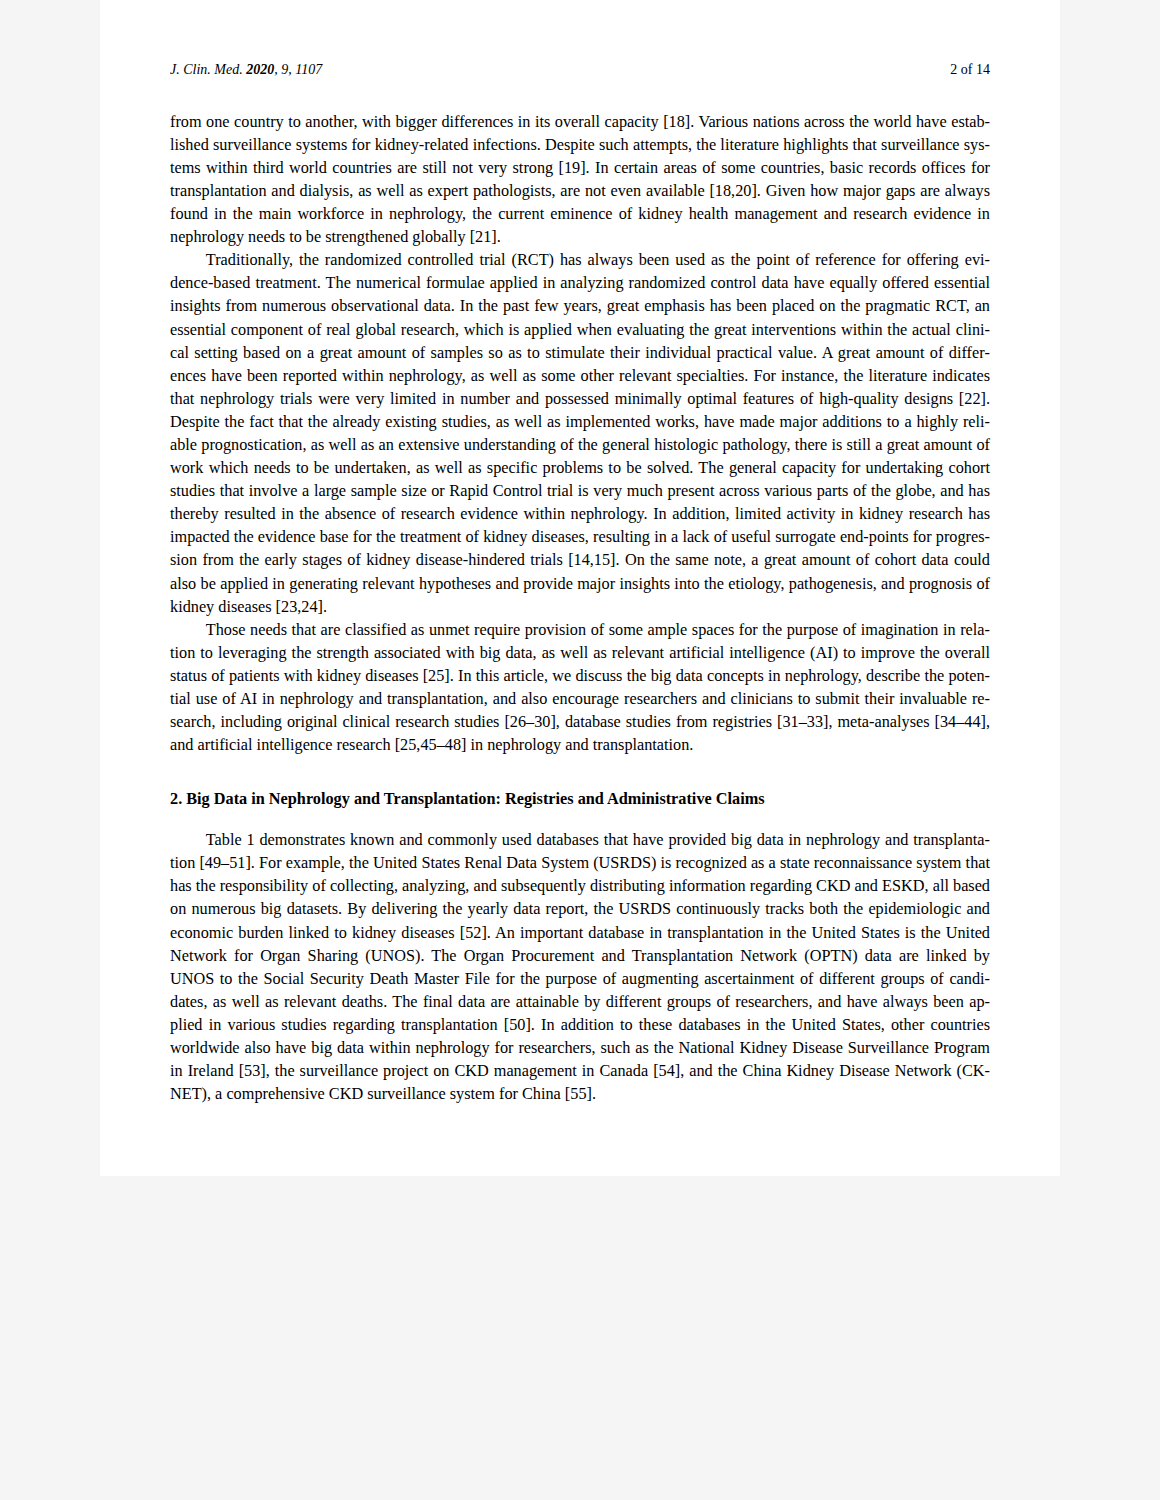J. Clin. Med. 2020, 9, 1107 2 of 14
from one country to another, with bigger differences in its overall capacity [18]. Various nations across the world have established surveillance systems for kidney-related infections. Despite such attempts, the literature highlights that surveillance systems within third world countries are still not very strong [19]. In certain areas of some countries, basic records offices for transplantation and dialysis, as well as expert pathologists, are not even available [18,20]. Given how major gaps are always found in the main workforce in nephrology, the current eminence of kidney health management and research evidence in nephrology needs to be strengthened globally [21].
Traditionally, the randomized controlled trial (RCT) has always been used as the point of reference for offering evidence-based treatment. The numerical formulae applied in analyzing randomized control data have equally offered essential insights from numerous observational data. In the past few years, great emphasis has been placed on the pragmatic RCT, an essential component of real global research, which is applied when evaluating the great interventions within the actual clinical setting based on a great amount of samples so as to stimulate their individual practical value. A great amount of differences have been reported within nephrology, as well as some other relevant specialties. For instance, the literature indicates that nephrology trials were very limited in number and possessed minimally optimal features of high-quality designs [22]. Despite the fact that the already existing studies, as well as implemented works, have made major additions to a highly reliable prognostication, as well as an extensive understanding of the general histologic pathology, there is still a great amount of work which needs to be undertaken, as well as specific problems to be solved. The general capacity for undertaking cohort studies that involve a large sample size or Rapid Control trial is very much present across various parts of the globe, and has thereby resulted in the absence of research evidence within nephrology. In addition, limited activity in kidney research has impacted the evidence base for the treatment of kidney diseases, resulting in a lack of useful surrogate end-points for progression from the early stages of kidney disease-hindered trials [14,15]. On the same note, a great amount of cohort data could also be applied in generating relevant hypotheses and provide major insights into the etiology, pathogenesis, and prognosis of kidney diseases [23,24].
Those needs that are classified as unmet require provision of some ample spaces for the purpose of imagination in relation to leveraging the strength associated with big data, as well as relevant artificial intelligence (AI) to improve the overall status of patients with kidney diseases [25]. In this article, we discuss the big data concepts in nephrology, describe the potential use of AI in nephrology and transplantation, and also encourage researchers and clinicians to submit their invaluable research, including original clinical research studies [26–30], database studies from registries [31–33], meta-analyses [34–44], and artificial intelligence research [25,45–48] in nephrology and transplantation.
2. Big Data in Nephrology and Transplantation: Registries and Administrative Claims
Table 1 demonstrates known and commonly used databases that have provided big data in nephrology and transplantation [49–51]. For example, the United States Renal Data System (USRDS) is recognized as a state reconnaissance system that has the responsibility of collecting, analyzing, and subsequently distributing information regarding CKD and ESKD, all based on numerous big datasets. By delivering the yearly data report, the USRDS continuously tracks both the epidemiologic and economic burden linked to kidney diseases [52]. An important database in transplantation in the United States is the United Network for Organ Sharing (UNOS). The Organ Procurement and Transplantation Network (OPTN) data are linked by UNOS to the Social Security Death Master File for the purpose of augmenting ascertainment of different groups of candidates, as well as relevant deaths. The final data are attainable by different groups of researchers, and have always been applied in various studies regarding transplantation [50]. In addition to these databases in the United States, other countries worldwide also have big data within nephrology for researchers, such as the National Kidney Disease Surveillance Program in Ireland [53], the surveillance project on CKD management in Canada [54], and the China Kidney Disease Network (CK-NET), a comprehensive CKD surveillance system for China [55].